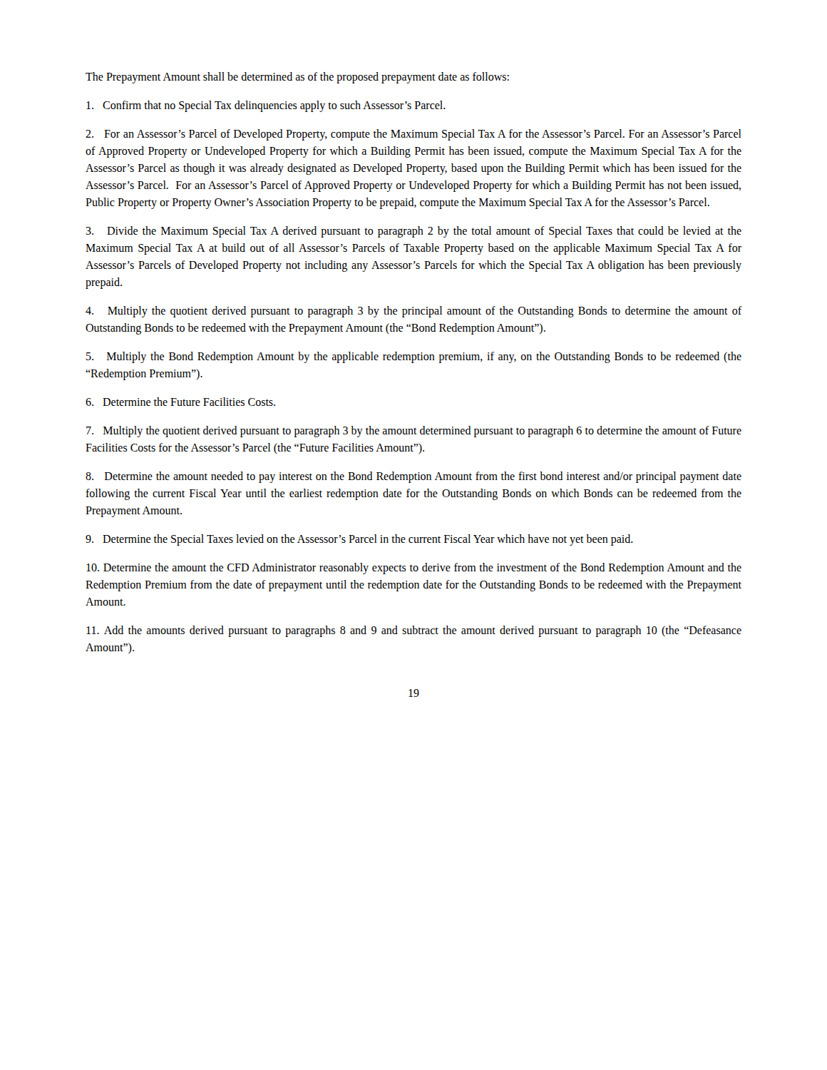The Prepayment Amount shall be determined as of the proposed prepayment date as follows:
1. Confirm that no Special Tax delinquencies apply to such Assessor’s Parcel.
2. For an Assessor’s Parcel of Developed Property, compute the Maximum Special Tax A for the Assessor’s Parcel. For an Assessor’s Parcel of Approved Property or Undeveloped Property for which a Building Permit has been issued, compute the Maximum Special Tax A for the Assessor’s Parcel as though it was already designated as Developed Property, based upon the Building Permit which has been issued for the Assessor’s Parcel. For an Assessor’s Parcel of Approved Property or Undeveloped Property for which a Building Permit has not been issued, Public Property or Property Owner’s Association Property to be prepaid, compute the Maximum Special Tax A for the Assessor’s Parcel.
3. Divide the Maximum Special Tax A derived pursuant to paragraph 2 by the total amount of Special Taxes that could be levied at the Maximum Special Tax A at build out of all Assessor’s Parcels of Taxable Property based on the applicable Maximum Special Tax A for Assessor’s Parcels of Developed Property not including any Assessor’s Parcels for which the Special Tax A obligation has been previously prepaid.
4. Multiply the quotient derived pursuant to paragraph 3 by the principal amount of the Outstanding Bonds to determine the amount of Outstanding Bonds to be redeemed with the Prepayment Amount (the “Bond Redemption Amount”).
5. Multiply the Bond Redemption Amount by the applicable redemption premium, if any, on the Outstanding Bonds to be redeemed (the “Redemption Premium”).
6. Determine the Future Facilities Costs.
7. Multiply the quotient derived pursuant to paragraph 3 by the amount determined pursuant to paragraph 6 to determine the amount of Future Facilities Costs for the Assessor’s Parcel (the “Future Facilities Amount”).
8. Determine the amount needed to pay interest on the Bond Redemption Amount from the first bond interest and/or principal payment date following the current Fiscal Year until the earliest redemption date for the Outstanding Bonds on which Bonds can be redeemed from the Prepayment Amount.
9. Determine the Special Taxes levied on the Assessor’s Parcel in the current Fiscal Year which have not yet been paid.
10. Determine the amount the CFD Administrator reasonably expects to derive from the investment of the Bond Redemption Amount and the Redemption Premium from the date of prepayment until the redemption date for the Outstanding Bonds to be redeemed with the Prepayment Amount.
11. Add the amounts derived pursuant to paragraphs 8 and 9 and subtract the amount derived pursuant to paragraph 10 (the “Defeasance Amount”).
19